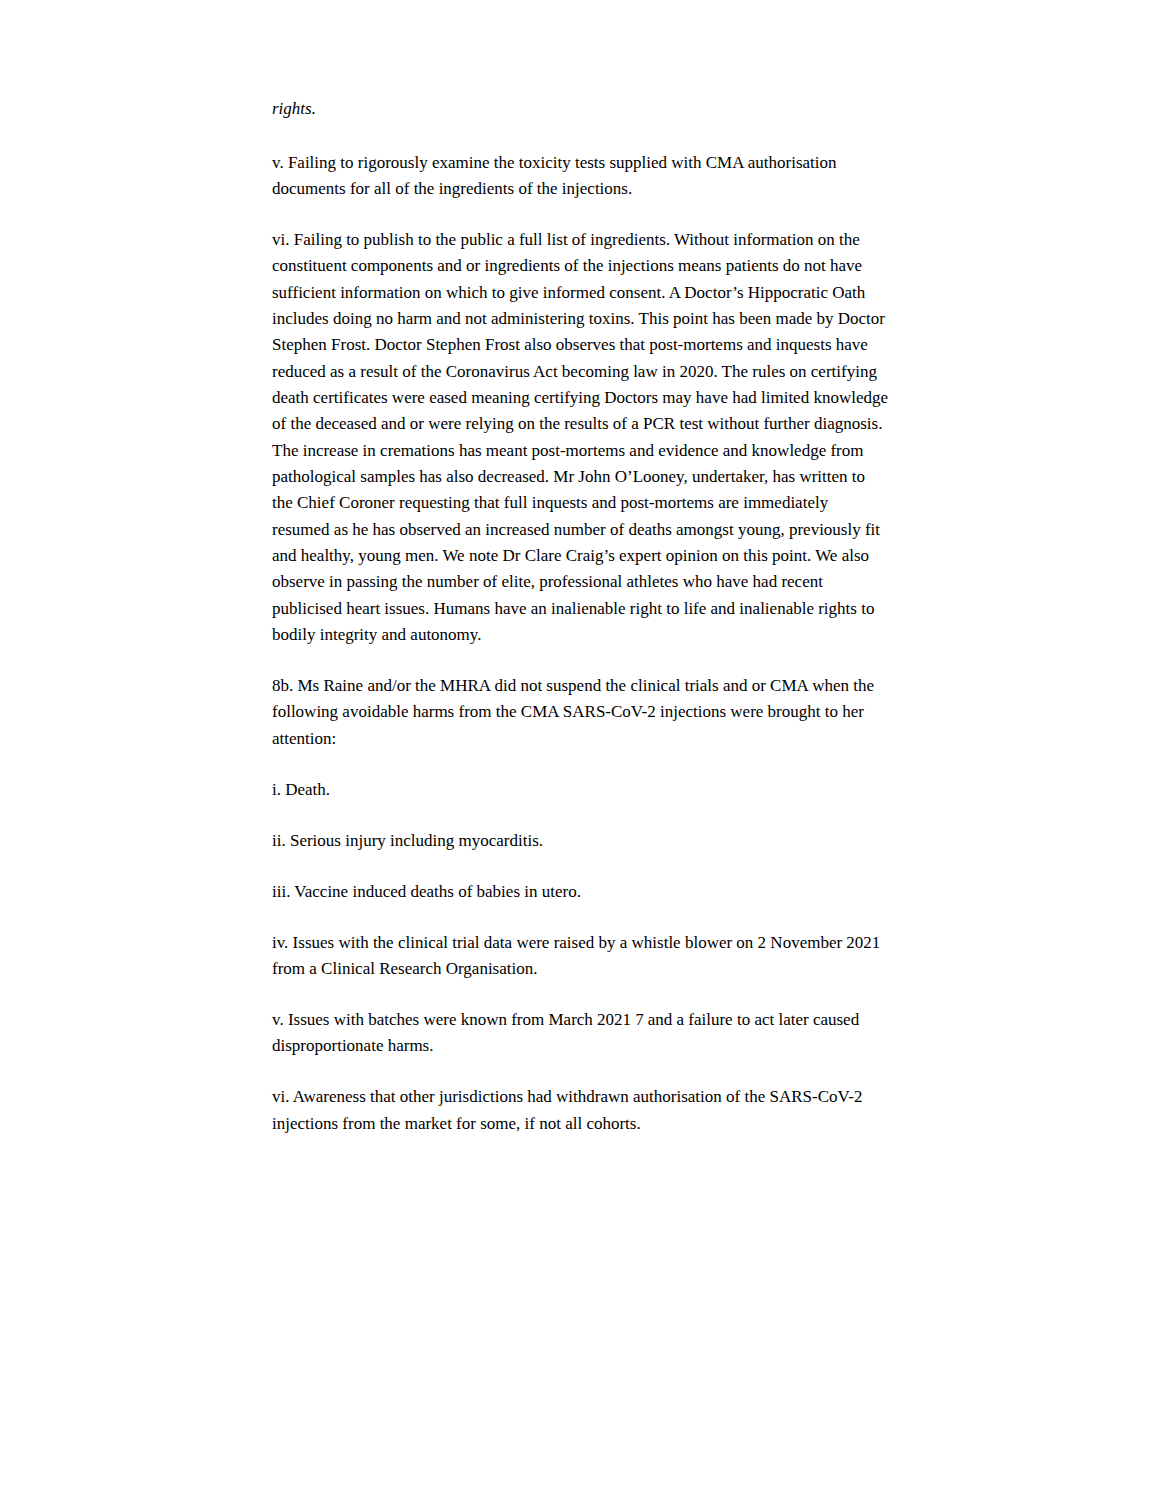rights.
v. Failing to rigorously examine the toxicity tests supplied with CMA authorisation documents for all of the ingredients of the injections.
vi. Failing to publish to the public a full list of ingredients. Without information on the constituent components and or ingredients of the injections means patients do not have sufficient information on which to give informed consent. A Doctor’s Hippocratic Oath includes doing no harm and not administering toxins. This point has been made by Doctor Stephen Frost. Doctor Stephen Frost also observes that post-mortems and inquests have reduced as a result of the Coronavirus Act becoming law in 2020. The rules on certifying death certificates were eased meaning certifying Doctors may have had limited knowledge of the deceased and or were relying on the results of a PCR test without further diagnosis. The increase in cremations has meant post-mortems and evidence and knowledge from pathological samples has also decreased. Mr John O’Looney, undertaker, has written to the Chief Coroner requesting that full inquests and post-mortems are immediately resumed as he has observed an increased number of deaths amongst young, previously fit and healthy, young men. We note Dr Clare Craig’s expert opinion on this point. We also observe in passing the number of elite, professional athletes who have had recent publicised heart issues. Humans have an inalienable right to life and inalienable rights to bodily integrity and autonomy.
8b. Ms Raine and/or the MHRA did not suspend the clinical trials and or CMA when the following avoidable harms from the CMA SARS-CoV-2 injections were brought to her attention:
i. Death.
ii. Serious injury including myocarditis.
iii. Vaccine induced deaths of babies in utero.
iv. Issues with the clinical trial data were raised by a whistle blower on 2 November 2021 from a Clinical Research Organisation.
v. Issues with batches were known from March 2021 7 and a failure to act later caused disproportionate harms.
vi. Awareness that other jurisdictions had withdrawn authorisation of the SARS-CoV-2 injections from the market for some, if not all cohorts.